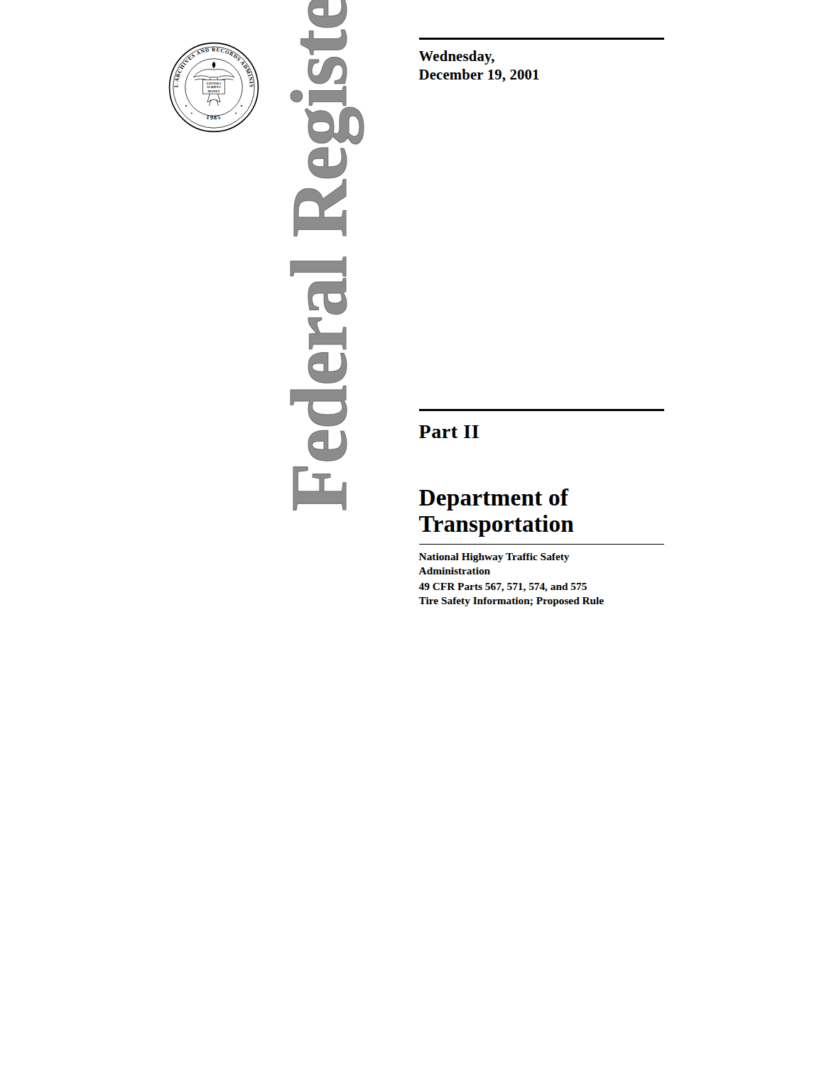NATIONAL ARCHIVES AND RECORDS ADMINISTRATION 1985 LITTERA SCRIPTA MANET
Federal Register
Wednesday,
December 19, 2001
Part II
Department of
Transportation
National Highway Traffic Safety
Administration
49 CFR Parts 567, 571, 574, and 575
Tire Safety Information; Proposed Rule